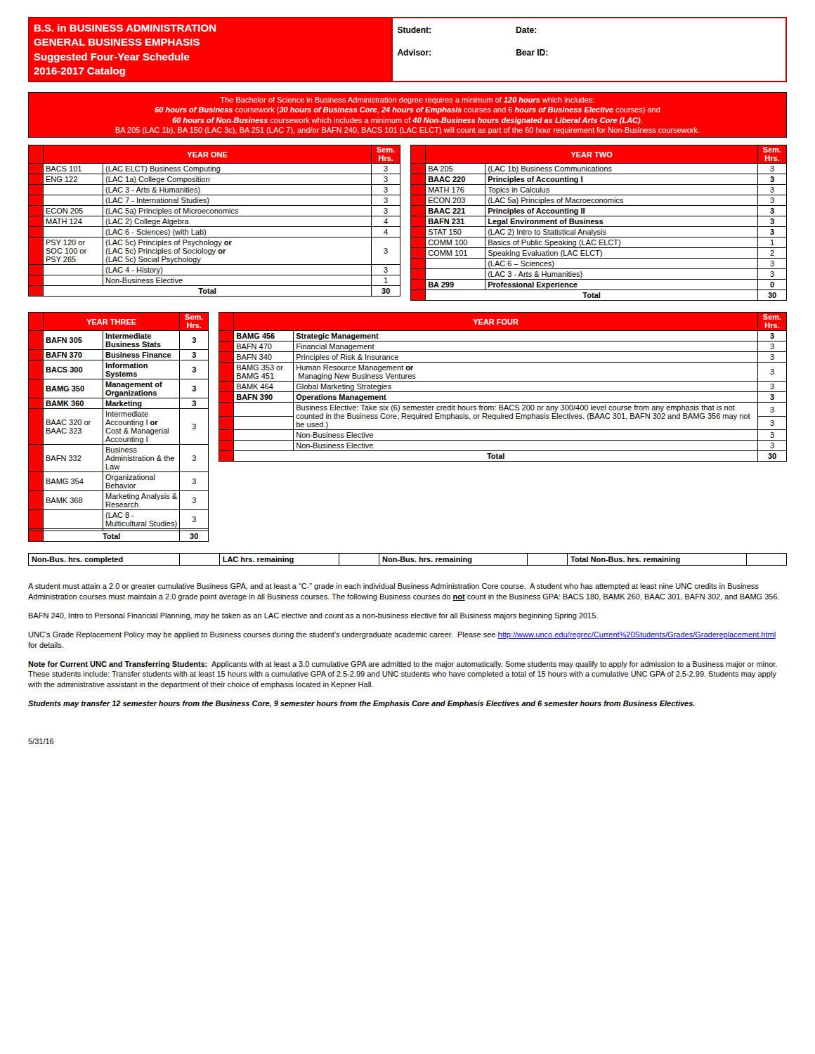| B.S. in BUSINESS ADMINISTRATION GENERAL BUSINESS EMPHASIS Suggested Four-Year Schedule 2016-2017 Catalog | Student: Date: Advisor: Bear ID: |
| The Bachelor of Science in Business Administration degree requires a minimum of 120 hours which includes: 60 hours of Business coursework ( 30 hours of Business Core , 24 hours of Emphasis courses and 6 hours of Business Elective courses) and 60 hours of Non-Business coursework which includes a minimum of 40 Non-Business hours designated as Liberal Arts Core (LAC) . BA 205 (LAC 1b), BA 150 (LAC 3c), BA 251 (LAC 7), and/or BAFN 240, BACS 101 (LAC ELCT) will count as part of the 60 hour requirement for Non-Business coursework. |
| / / YEAR ONE / Sem. Hrs. / / --- / --- / --- / / / BACS 101 / (LAC ELCT) Business Computing / 3 / / / ENG 122 / (LAC 1a) College Composition / 3 / / / / (LAC 3 - Arts & Humanities) / 3 / / / / (LAC 7 - International Studies) / 3 / / / ECON 205 / (LAC 5a) Principles of Microeconomics / 3 / / / MATH 124 / (LAC 2) College Algebra / 4 / / / / (LAC 6 - Sciences) (with Lab) / 4 / / / PSY 120 or SOC 100 or PSY 265 / (LAC 5c) Principles of Psychology or (LAC 5c) Principles of Sociology or (LAC 5c) Social Psychology / 3 / / / / (LAC 4 - History) / 3 / / / / Non-Business Elective / 1 / / / Total / 30 / | | / / YEAR TWO / Sem. Hrs. / / --- / --- / --- / / / BA 205 / (LAC 1b) Business Communications / 3 / / / BAAC 220 / Principles of Accounting I / 3 / / / MATH 176 / Topics in Calculus / 3 / / / ECON 203 / (LAC 5a) Principles of Macroeconomics / 3 / / / BAAC 221 / Principles of Accounting II / 3 / / / BAFN 231 / Legal Environment of Business / 3 / / / STAT 150 / (LAC 2) Intro to Statistical Analysis / 3 / / / COMM 100 / Basics of Public Speaking (LAC ELCT) / 1 / / / COMM 101 / Speaking Evaluation (LAC ELCT) / 2 / / / / (LAC 6 – Sciences) / 3 / / / / (LAC 3 - Arts & Humanities) / 3 / / / BA 299 / Professional Experience / 0 / / / Total / 30 / |
| / / YEAR THREE / Sem. Hrs. / / --- / --- / --- / / / BAFN 305 / Intermediate Business Stats / 3 / / / BAFN 370 / Business Finance / 3 / / / BACS 300 / Information Systems / 3 / / / BAMG 350 / Management of Organizations / 3 / / / BAMK 360 / Marketing / 3 / / / BAAC 320 or BAAC 323 / Intermediate Accounting I or Cost & Managerial Accounting I / 3 / / / BAFN 332 / Business Administration & the Law / 3 / / / BAMG 354 / Organizational Behavior / 3 / / / BAMK 368 / Marketing Analysis & Research / 3 / / / / (LAC 8 - Multicultural Studies) / 3 / / / Total / 30 / | | / / YEAR FOUR / Sem. Hrs. / / --- / --- / --- / / / BAMG 456 / Strategic Management / 3 / / / BAFN 470 / Financial Management / 3 / / / BAFN 340 / Principles of Risk & Insurance / 3 / / / BAMG 353 or BAMG 451 / Human Resource Management or Managing New Business Ventures / 3 / / / BAMK 464 / Global Marketing Strategies / 3 / / / BAFN 390 / Operations Management / 3 / / / / Business Elective: Take six (6) semester credit hours from: BACS 200 or any 300/400 level course from any emphasis that is not counted in the Business Core, Required Emphasis, or Required Emphasis Electives. (BAAC 301, BAFN 302 and BAMG 356 may not be used.) / 3 / / / / 3 / / / / Non-Business Elective / 3 / / / / Non-Business Elective / 3 / / / Total / 30 / |
| Non-Bus. hrs. completed | | LAC hrs. remaining | | Non-Bus. hrs. remaining | | Total Non-Bus. hrs. remaining | |
A student must attain a 2.0 or greater cumulative Business GPA, and at least a “C-” grade in each individual Business Administration Core course. A student who has attempted at least nine UNC credits in Business Administration courses must maintain a 2.0 grade point average in all Business courses. The following Business courses do not count in the Business GPA: BACS 180, BAMK 260, BAAC 301, BAFN 302, and BAMG 356.
BAFN 240, Intro to Personal Financial Planning, may be taken as an LAC elective and count as a non-business elective for all Business majors beginning Spring 2015.
UNC’s Grade Replacement Policy may be applied to Business courses during the student’s undergraduate academic career. Please see http://www.unco.edu/regrec/Current%20Students/Grades/Gradereplacement.html for details.
Note for Current UNC and Transferring Students: Applicants with at least a 3.0 cumulative GPA are admitted to the major automatically. Some students may qualify to apply for admission to a Business major or minor. These students include: Transfer students with at least 15 hours with a cumulative GPA of 2.5-2.99 and UNC students who have completed a total of 15 hours with a cumulative UNC GPA of 2.5-2.99. Students may apply with the administrative assistant in the department of their choice of emphasis located in Kepner Hall.
Students may transfer 12 semester hours from the Business Core, 9 semester hours from the Emphasis Core and Emphasis Electives and 6 semester hours from Business Electives.
5/31/16